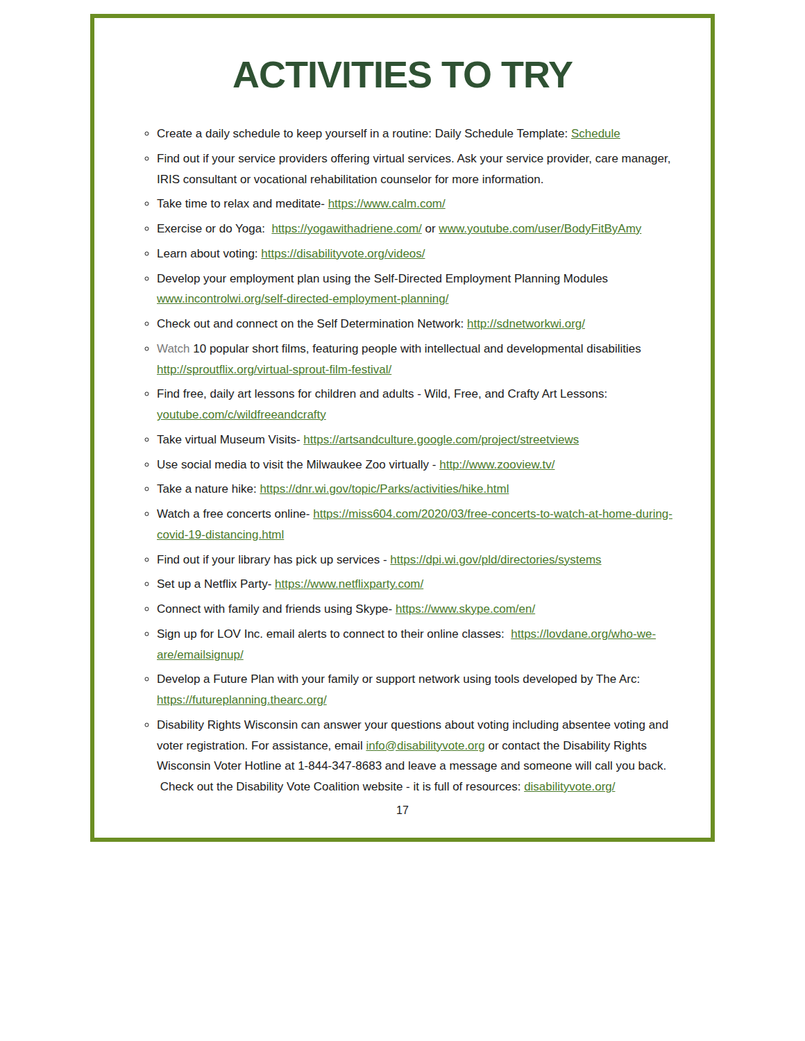ACTIVITIES TO TRY
Create a daily schedule to keep yourself in a routine: Daily Schedule Template: Schedule
Find out if your service providers offering virtual services. Ask your service provider, care manager, IRIS consultant or vocational rehabilitation counselor for more information.
Take time to relax and meditate- https://www.calm.com/
Exercise or do Yoga: https://yogawithadriene.com/ or www.youtube.com/user/BodyFitByAmy
Learn about voting: https://disabilityvote.org/videos/
Develop your employment plan using the Self-Directed Employment Planning Modules www.incontrolwi.org/self-directed-employment-planning/
Check out and connect on the Self Determination Network: http://sdnetworkwi.org/
Watch 10 popular short films, featuring people with intellectual and developmental disabilities http://sproutflix.org/virtual-sprout-film-festival/
Find free, daily art lessons for children and adults - Wild, Free, and Crafty Art Lessons: youtube.com/c/wildfreeandcrafty
Take virtual Museum Visits- https://artsandculture.google.com/project/streetviews
Use social media to visit the Milwaukee Zoo virtually - http://www.zooview.tv/
Take a nature hike: https://dnr.wi.gov/topic/Parks/activities/hike.html
Watch a free concerts online- https://miss604.com/2020/03/free-concerts-to-watch-at-home-during-covid-19-distancing.html
Find out if your library has pick up services - https://dpi.wi.gov/pld/directories/systems
Set up a Netflix Party- https://www.netflixparty.com/
Connect with family and friends using Skype- https://www.skype.com/en/
Sign up for LOV Inc. email alerts to connect to their online classes: https://lovdane.org/who-we-are/emailsignup/
Develop a Future Plan with your family or support network using tools developed by The Arc: https://futureplanning.thearc.org/
Disability Rights Wisconsin can answer your questions about voting including absentee voting and voter registration. For assistance, email info@disabilityvote.org or contact the Disability Rights Wisconsin Voter Hotline at 1-844-347-8683 and leave a message and someone will call you back. Check out the Disability Vote Coalition website - it is full of resources: disabilityvote.org/
17